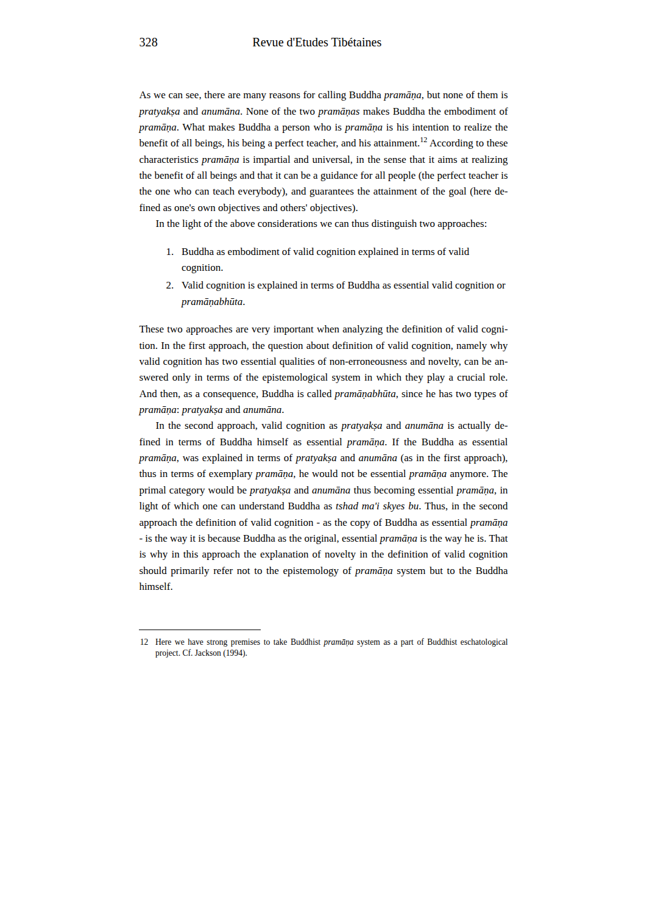328
Revue d'Etudes Tibétaines
As we can see, there are many reasons for calling Buddha pramāṇa, but none of them is pratyakṣa and anumāna. None of the two pramāṇas makes Buddha the embodiment of pramāṇa. What makes Buddha a person who is pramāṇa is his intention to realize the benefit of all beings, his being a perfect teacher, and his attainment.12 According to these characteristics pramāṇa is impartial and universal, in the sense that it aims at realizing the benefit of all beings and that it can be a guidance for all people (the perfect teacher is the one who can teach everybody), and guarantees the attainment of the goal (here defined as one's own objectives and others' objectives).
In the light of the above considerations we can thus distinguish two approaches:
Buddha as embodiment of valid cognition explained in terms of valid cognition.
Valid cognition is explained in terms of Buddha as essential valid cognition or pramāṇabhūta.
These two approaches are very important when analyzing the definition of valid cognition. In the first approach, the question about definition of valid cognition, namely why valid cognition has two essential qualities of non-erroneousness and novelty, can be answered only in terms of the epistemological system in which they play a crucial role. And then, as a consequence, Buddha is called pramāṇabhūta, since he has two types of pramāṇa: pratyakṣa and anumāna.
In the second approach, valid cognition as pratyakṣa and anumāna is actually defined in terms of Buddha himself as essential pramāṇa. If the Buddha as essential pramāṇa, was explained in terms of pratyakṣa and anumāna (as in the first approach), thus in terms of exemplary pramāṇa, he would not be essential pramāṇa anymore. The primal category would be pratyakṣa and anumāna thus becoming essential pramāṇa, in light of which one can understand Buddha as tshad ma'i skyes bu. Thus, in the second approach the definition of valid cognition - as the copy of Buddha as essential pramāṇa - is the way it is because Buddha as the original, essential pramāṇa is the way he is. That is why in this approach the explanation of novelty in the definition of valid cognition should primarily refer not to the epistemology of pramāṇa system but to the Buddha himself.
12
Here we have strong premises to take Buddhist pramāṇa system as a part of Buddhist eschatological project. Cf. Jackson (1994).